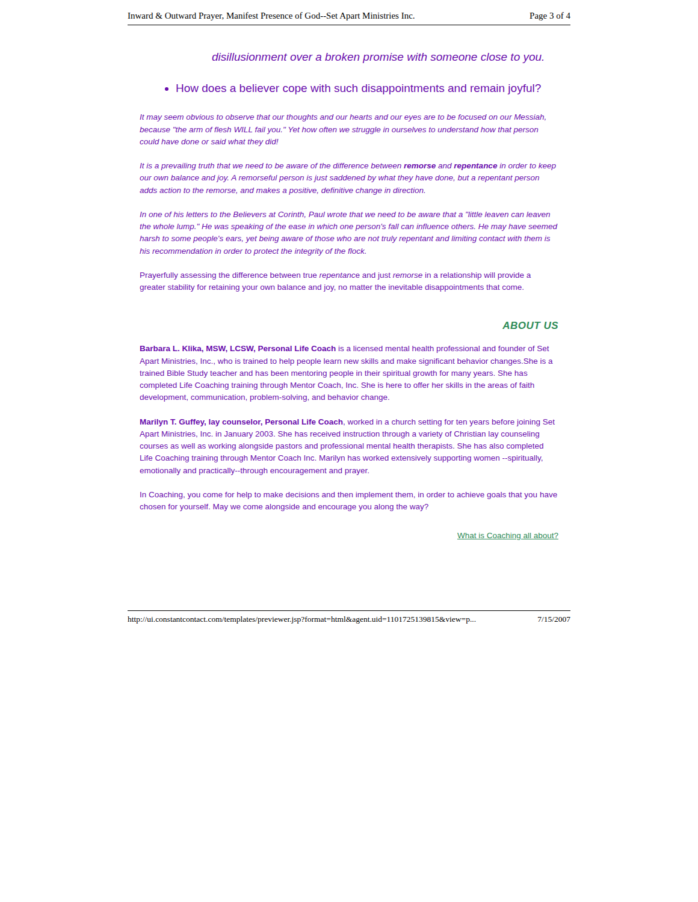Inward & Outward Prayer, Manifest Presence of God--Set Apart Ministries Inc.
Page 3 of 4
disillusionment over a broken promise with someone close to you.
How does a believer cope with such disappointments and remain joyful?
It may seem obvious to observe that our thoughts and our hearts and our eyes are to be focused on our Messiah, because "the arm of flesh WILL fail you." Yet how often we struggle in ourselves to understand how that person could have done or said what they did!
It is a prevailing truth that we need to be aware of the difference between remorse and repentance in order to keep our own balance and joy. A remorseful person is just saddened by what they have done, but a repentant person adds action to the remorse, and makes a positive, definitive change in direction.
In one of his letters to the Believers at Corinth, Paul wrote that we need to be aware that a "little leaven can leaven the whole lump." He was speaking of the ease in which one person's fall can influence others. He may have seemed harsh to some people's ears, yet being aware of those who are not truly repentant and limiting contact with them is his recommendation in order to protect the integrity of the flock.
Prayerfully assessing the difference between true repentance and just remorse in a relationship will provide a greater stability for retaining your own balance and joy, no matter the inevitable disappointments that come.
ABOUT US
Barbara L. Klika, MSW, LCSW, Personal Life Coach is a licensed mental health professional and founder of Set Apart Ministries, Inc., who is trained to help people learn new skills and make significant behavior changes.She is a trained Bible Study teacher and has been mentoring people in their spiritual growth for many years. She has completed Life Coaching training through Mentor Coach, Inc. She is here to offer her skills in the areas of faith development, communication, problem-solving, and behavior change.
Marilyn T. Guffey, lay counselor, Personal Life Coach, worked in a church setting for ten years before joining Set Apart Ministries, Inc. in January 2003. She has received instruction through a variety of Christian lay counseling courses as well as working alongside pastors and professional mental health therapists. She has also completed Life Coaching training through Mentor Coach Inc. Marilyn has worked extensively supporting women --spiritually, emotionally and practically--through encouragement and prayer.
In Coaching, you come for help to make decisions and then implement them, in order to achieve goals that you have chosen for yourself. May we come alongside and encourage you along the way?
What is Coaching all about?
http://ui.constantcontact.com/templates/previewer.jsp?format=html&agent.uid=1101725139815&view=p...
7/15/2007